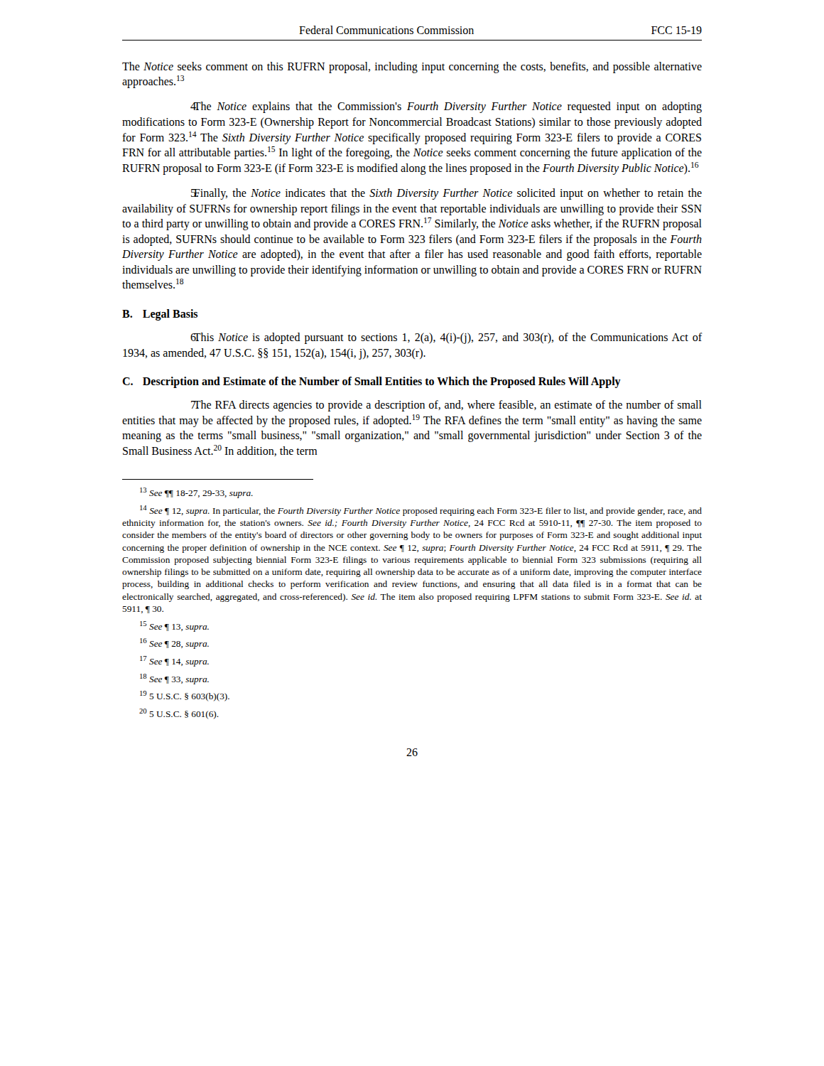Federal Communications Commission
FCC 15-19
The Notice seeks comment on this RUFRN proposal, including input concerning the costs, benefits, and possible alternative approaches.13
4. The Notice explains that the Commission's Fourth Diversity Further Notice requested input on adopting modifications to Form 323-E (Ownership Report for Noncommercial Broadcast Stations) similar to those previously adopted for Form 323.14 The Sixth Diversity Further Notice specifically proposed requiring Form 323-E filers to provide a CORES FRN for all attributable parties.15 In light of the foregoing, the Notice seeks comment concerning the future application of the RUFRN proposal to Form 323-E (if Form 323-E is modified along the lines proposed in the Fourth Diversity Public Notice).16
5. Finally, the Notice indicates that the Sixth Diversity Further Notice solicited input on whether to retain the availability of SUFRNs for ownership report filings in the event that reportable individuals are unwilling to provide their SSN to a third party or unwilling to obtain and provide a CORES FRN.17 Similarly, the Notice asks whether, if the RUFRN proposal is adopted, SUFRNs should continue to be available to Form 323 filers (and Form 323-E filers if the proposals in the Fourth Diversity Further Notice are adopted), in the event that after a filer has used reasonable and good faith efforts, reportable individuals are unwilling to provide their identifying information or unwilling to obtain and provide a CORES FRN or RUFRN themselves.18
B. Legal Basis
6. This Notice is adopted pursuant to sections 1, 2(a), 4(i)-(j), 257, and 303(r), of the Communications Act of 1934, as amended, 47 U.S.C. §§ 151, 152(a), 154(i, j), 257, 303(r).
C. Description and Estimate of the Number of Small Entities to Which the Proposed Rules Will Apply
7. The RFA directs agencies to provide a description of, and, where feasible, an estimate of the number of small entities that may be affected by the proposed rules, if adopted.19 The RFA defines the term "small entity" as having the same meaning as the terms "small business," "small organization," and "small governmental jurisdiction" under Section 3 of the Small Business Act.20 In addition, the term
13 See ¶¶ 18-27, 29-33, supra.
14 See ¶ 12, supra. In particular, the Fourth Diversity Further Notice proposed requiring each Form 323-E filer to list, and provide gender, race, and ethnicity information for, the station's owners. See id.; Fourth Diversity Further Notice, 24 FCC Rcd at 5910-11, ¶¶ 27-30. The item proposed to consider the members of the entity's board of directors or other governing body to be owners for purposes of Form 323-E and sought additional input concerning the proper definition of ownership in the NCE context. See ¶ 12, supra; Fourth Diversity Further Notice, 24 FCC Rcd at 5911, ¶ 29. The Commission proposed subjecting biennial Form 323-E filings to various requirements applicable to biennial Form 323 submissions (requiring all ownership filings to be submitted on a uniform date, requiring all ownership data to be accurate as of a uniform date, improving the computer interface process, building in additional checks to perform verification and review functions, and ensuring that all data filed is in a format that can be electronically searched, aggregated, and cross-referenced). See id. The item also proposed requiring LPFM stations to submit Form 323-E. See id. at 5911, ¶ 30.
15 See ¶ 13, supra.
16 See ¶ 28, supra.
17 See ¶ 14, supra.
18 See ¶ 33, supra.
19 5 U.S.C. § 603(b)(3).
20 5 U.S.C. § 601(6).
26